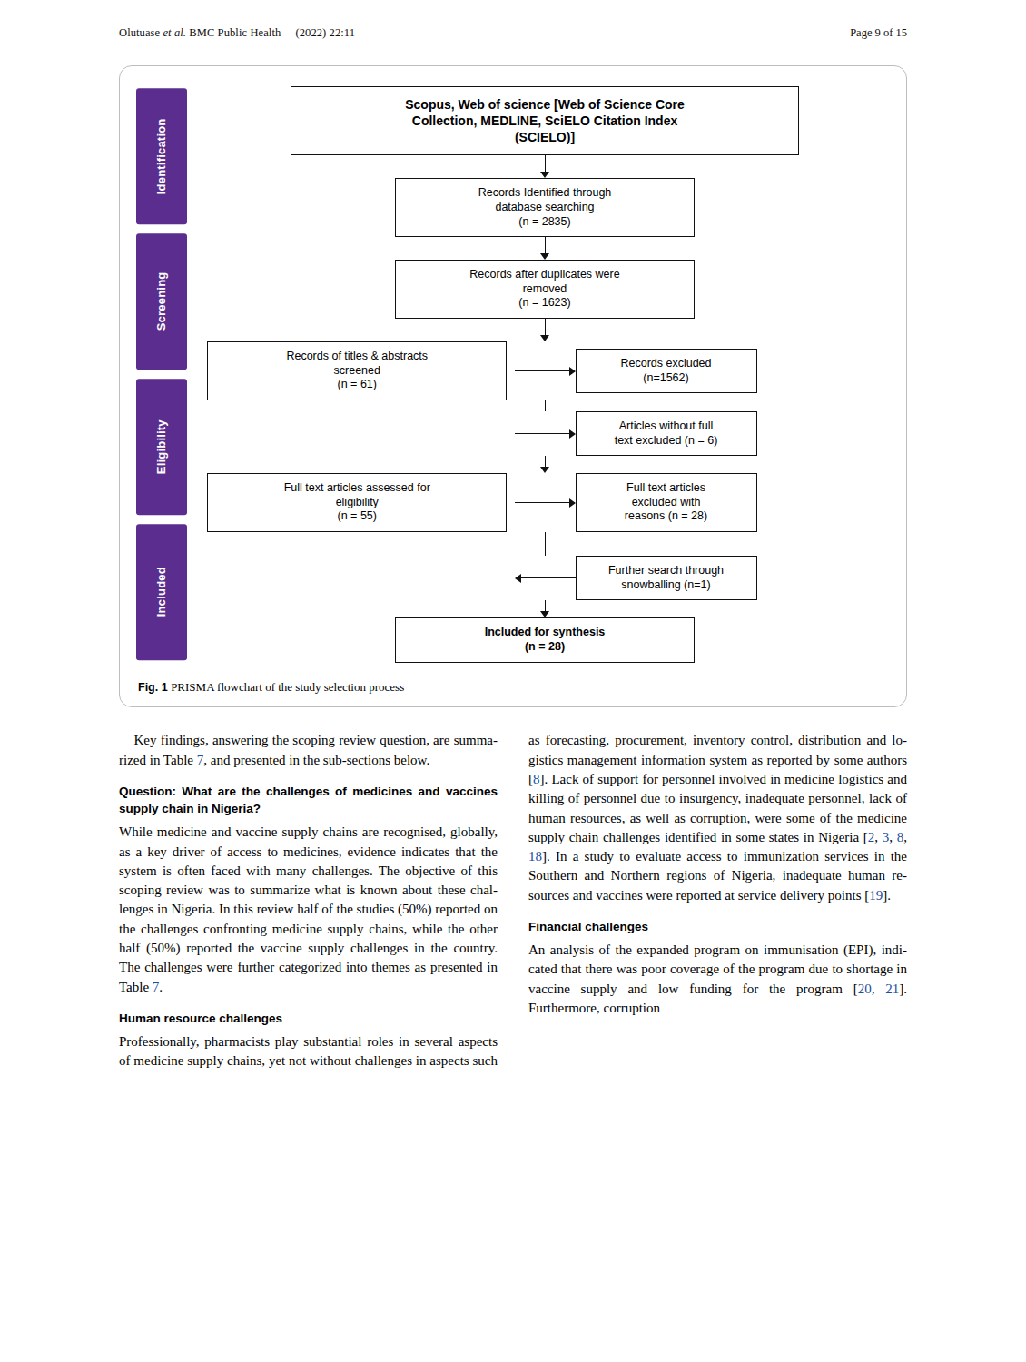Olutuase et al. BMC Public Health (2022) 22:11
Page 9 of 15
Identification
Screening
Eligibility
Included
Scopus, Web of science [Web of Science Core
Collection, MEDLINE, SciELO Citation Index
(SCIELO)]
Records Identified through
database searching
(n = 2835)
Records after duplicates were
removed
(n = 1623)
Records of titles & abstracts
screened
(n = 61)
Records excluded
(n=1562)
Articles without full
text excluded (n = 6)
Full text articles assessed for
eligibility
(n = 55)
Full text articles
excluded with
reasons (n = 28)
Further search through
snowballing (n=1)
Included for synthesis
(n = 28)
Fig. 1 PRISMA flowchart of the study selection process
Key findings, answering the scoping review question, are summarized in Table 7, and presented in the sub-sections below.
Question: What are the challenges of medicines and vaccines supply chain in Nigeria?
While medicine and vaccine supply chains are recognised, globally, as a key driver of access to medicines, evidence indicates that the system is often faced with many challenges. The objective of this scoping review was to summarize what is known about these challenges in Nigeria. In this review half of the studies (50%) reported on the challenges confronting medicine supply chains, while the other half (50%) reported the vaccine supply challenges in the country. The challenges were further categorized into themes as presented in Table 7.
Human resource challenges
Professionally, pharmacists play substantial roles in several aspects of medicine supply chains, yet not without challenges in aspects such as forecasting, procurement, inventory control, distribution and logistics management information system as reported by some authors [8]. Lack of support for personnel involved in medicine logistics and killing of personnel due to insurgency, inadequate personnel, lack of human resources, as well as corruption, were some of the medicine supply chain challenges identified in some states in Nigeria [2, 3, 8, 18]. In a study to evaluate access to immunization services in the Southern and Northern regions of Nigeria, inadequate human resources and vaccines were reported at service delivery points [19].
Financial challenges
An analysis of the expanded program on immunisation (EPI), indicated that there was poor coverage of the program due to shortage in vaccine supply and low funding for the program [20, 21]. Furthermore, corruption